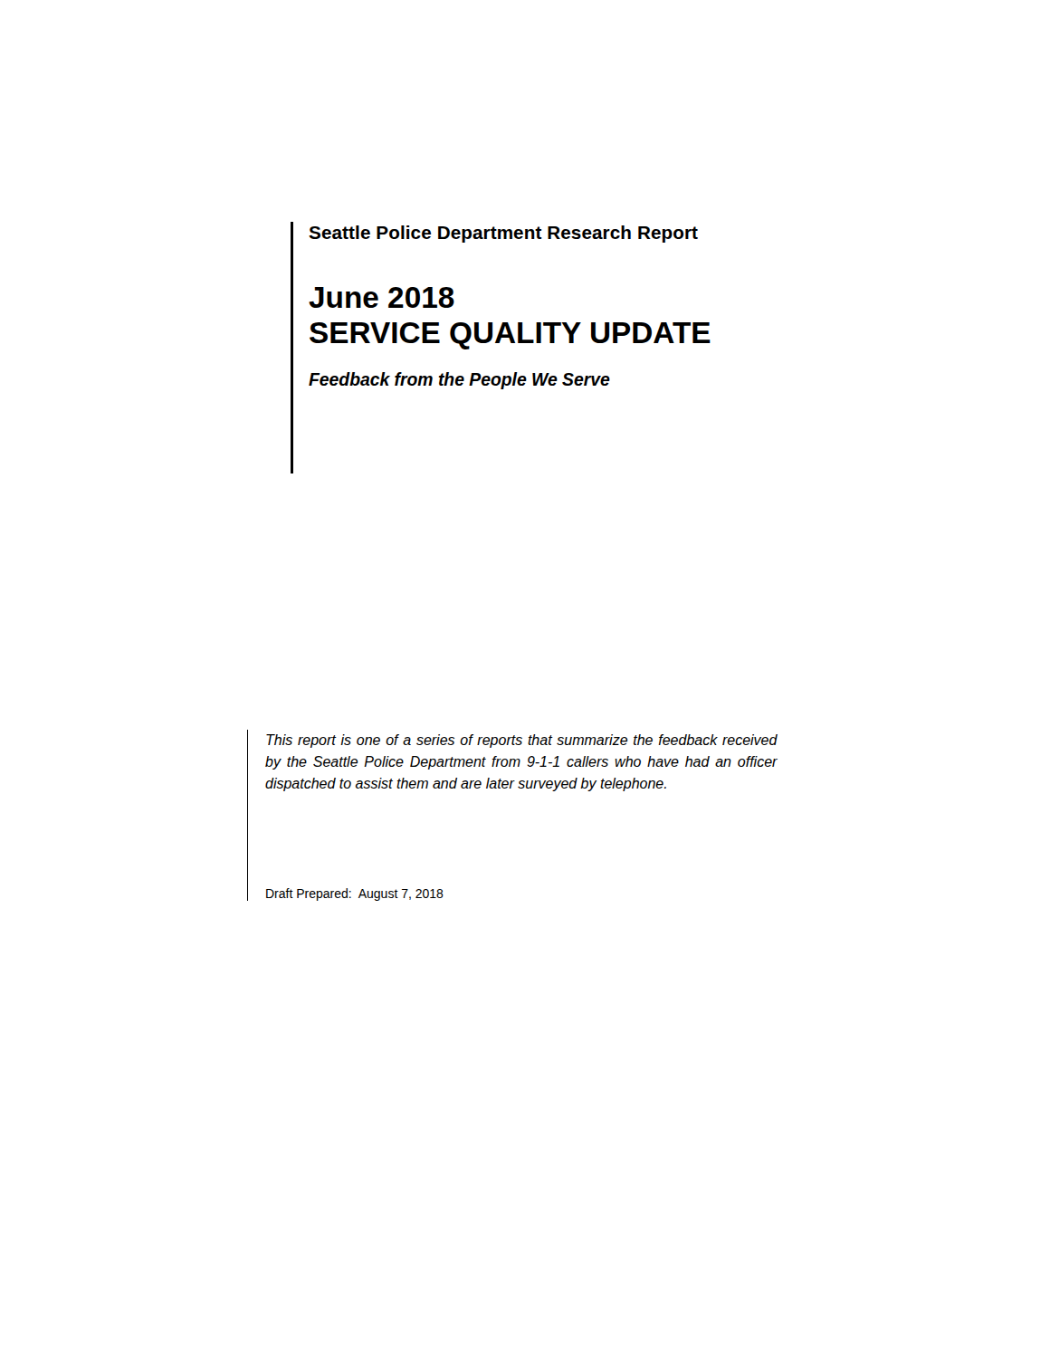Seattle Police Department Research Report
June 2018
SERVICE QUALITY UPDATE
Feedback from the People We Serve
This report is one of a series of reports that summarize the feedback received by the Seattle Police Department from 9-1-1 callers who have had an officer dispatched to assist them and are later surveyed by telephone.
Draft Prepared: August 7, 2018